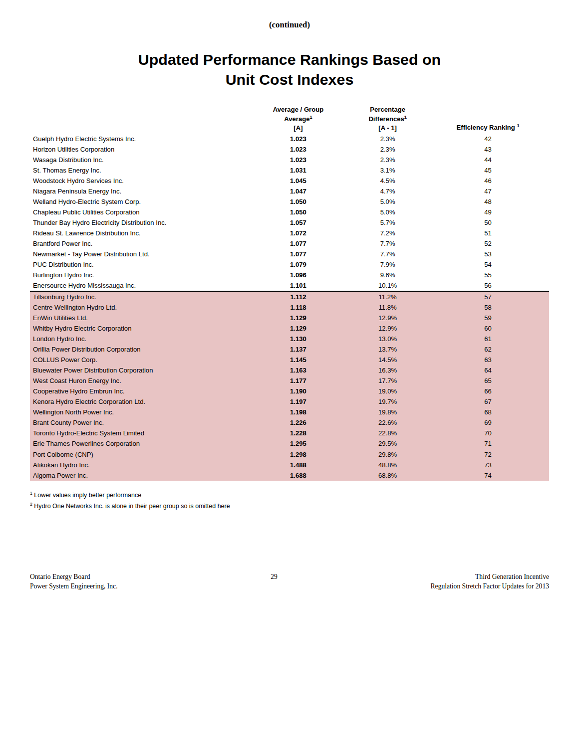(continued)
Updated Performance Rankings Based on Unit Cost Indexes
| | Average / Group Average 1 [A] | Percentage Differences 1 [A - 1] | Efficiency Ranking 1 |
| --- | --- | --- | --- |
| Guelph Hydro Electric Systems Inc. | 1.023 | 2.3% | 42 |
| Horizon Utilities Corporation | 1.023 | 2.3% | 43 |
| Wasaga Distribution Inc. | 1.023 | 2.3% | 44 |
| St. Thomas Energy Inc. | 1.031 | 3.1% | 45 |
| Woodstock Hydro Services Inc. | 1.045 | 4.5% | 46 |
| Niagara Peninsula Energy Inc. | 1.047 | 4.7% | 47 |
| Welland Hydro-Electric System Corp. | 1.050 | 5.0% | 48 |
| Chapleau Public Utilities Corporation | 1.050 | 5.0% | 49 |
| Thunder Bay Hydro Electricity Distribution Inc. | 1.057 | 5.7% | 50 |
| Rideau St. Lawrence Distribution Inc. | 1.072 | 7.2% | 51 |
| Brantford Power Inc. | 1.077 | 7.7% | 52 |
| Newmarket - Tay Power Distribution Ltd. | 1.077 | 7.7% | 53 |
| PUC Distribution Inc. | 1.079 | 7.9% | 54 |
| Burlington Hydro Inc. | 1.096 | 9.6% | 55 |
| Enersource Hydro Mississauga Inc. | 1.101 | 10.1% | 56 |
| Tillsonburg Hydro Inc. | 1.112 | 11.2% | 57 |
| Centre Wellington Hydro Ltd. | 1.118 | 11.8% | 58 |
| EnWin Utilities Ltd. | 1.129 | 12.9% | 59 |
| Whitby Hydro Electric Corporation | 1.129 | 12.9% | 60 |
| London Hydro Inc. | 1.130 | 13.0% | 61 |
| Orillia Power Distribution Corporation | 1.137 | 13.7% | 62 |
| COLLUS Power Corp. | 1.145 | 14.5% | 63 |
| Bluewater Power Distribution Corporation | 1.163 | 16.3% | 64 |
| West Coast Huron Energy Inc. | 1.177 | 17.7% | 65 |
| Cooperative Hydro Embrun Inc. | 1.190 | 19.0% | 66 |
| Kenora Hydro Electric Corporation Ltd. | 1.197 | 19.7% | 67 |
| Wellington North Power Inc. | 1.198 | 19.8% | 68 |
| Brant County Power Inc. | 1.226 | 22.6% | 69 |
| Toronto Hydro-Electric System Limited | 1.228 | 22.8% | 70 |
| Erie Thames Powerlines Corporation | 1.295 | 29.5% | 71 |
| Port Colborne (CNP) | 1.298 | 29.8% | 72 |
| Atikokan Hydro Inc. | 1.488 | 48.8% | 73 |
| Algoma Power Inc. | 1.688 | 68.8% | 74 |
1 Lower values imply better performance
2 Hydro One Networks Inc. is alone in their peer group so is omitted here
Ontario Energy Board Power System Engineering, Inc.
29
Third Generation Incentive Regulation Stretch Factor Updates for 2013